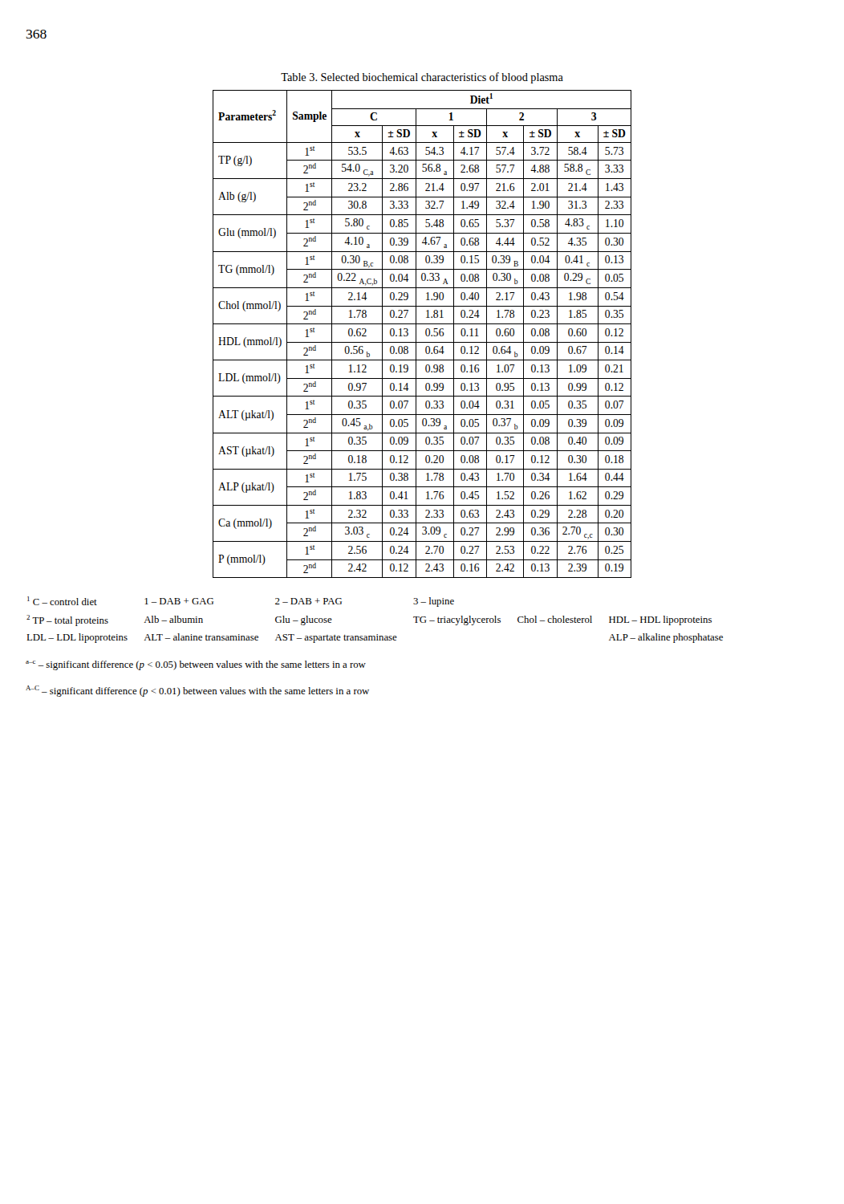368
Table 3. Selected biochemical characteristics of blood plasma
| Parameters 2 | Sample | Diet 1 |
| --- | --- | --- |
| C | 1 | 2 | 3 |
| x | ± SD | x | ± SD | x | ± SD | x | ± SD |
| TP (g/l) | 1 st | 53.5 | 4.63 | 54.3 | 4.17 | 57.4 | 3.72 | 58.4 | 5.73 |
| 2 nd | 54.0 C,a | 3.20 | 56.8 a | 2.68 | 57.7 | 4.88 | 58.8 C | 3.33 |
| Alb (g/l) | 1 st | 23.2 | 2.86 | 21.4 | 0.97 | 21.6 | 2.01 | 21.4 | 1.43 |
| 2 nd | 30.8 | 3.33 | 32.7 | 1.49 | 32.4 | 1.90 | 31.3 | 2.33 |
| Glu (mmol/l) | 1 st | 5.80 c | 0.85 | 5.48 | 0.65 | 5.37 | 0.58 | 4.83 c | 1.10 |
| 2 nd | 4.10 a | 0.39 | 4.67 a | 0.68 | 4.44 | 0.52 | 4.35 | 0.30 |
| TG (mmol/l) | 1 st | 0.30 B,c | 0.08 | 0.39 | 0.15 | 0.39 B | 0.04 | 0.41 c | 0.13 |
| 2 nd | 0.22 A,C,b | 0.04 | 0.33 A | 0.08 | 0.30 b | 0.08 | 0.29 C | 0.05 |
| Chol (mmol/l) | 1 st | 2.14 | 0.29 | 1.90 | 0.40 | 2.17 | 0.43 | 1.98 | 0.54 |
| 2 nd | 1.78 | 0.27 | 1.81 | 0.24 | 1.78 | 0.23 | 1.85 | 0.35 |
| HDL (mmol/l) | 1 st | 0.62 | 0.13 | 0.56 | 0.11 | 0.60 | 0.08 | 0.60 | 0.12 |
| 2 nd | 0.56 b | 0.08 | 0.64 | 0.12 | 0.64 b | 0.09 | 0.67 | 0.14 |
| LDL (mmol/l) | 1 st | 1.12 | 0.19 | 0.98 | 0.16 | 1.07 | 0.13 | 1.09 | 0.21 |
| 2 nd | 0.97 | 0.14 | 0.99 | 0.13 | 0.95 | 0.13 | 0.99 | 0.12 |
| ALT (µkat/l) | 1 st | 0.35 | 0.07 | 0.33 | 0.04 | 0.31 | 0.05 | 0.35 | 0.07 |
| 2 nd | 0.45 a,b | 0.05 | 0.39 a | 0.05 | 0.37 b | 0.09 | 0.39 | 0.09 |
| AST (µkat/l) | 1 st | 0.35 | 0.09 | 0.35 | 0.07 | 0.35 | 0.08 | 0.40 | 0.09 |
| 2 nd | 0.18 | 0.12 | 0.20 | 0.08 | 0.17 | 0.12 | 0.30 | 0.18 |
| ALP (µkat/l) | 1 st | 1.75 | 0.38 | 1.78 | 0.43 | 1.70 | 0.34 | 1.64 | 0.44 |
| 2 nd | 1.83 | 0.41 | 1.76 | 0.45 | 1.52 | 0.26 | 1.62 | 0.29 |
| Ca (mmol/l) | 1 st | 2.32 | 0.33 | 2.33 | 0.63 | 2.43 | 0.29 | 2.28 | 0.20 |
| 2 nd | 3.03 c | 0.24 | 3.09 c | 0.27 | 2.99 | 0.36 | 2.70 c,c | 0.30 |
| P (mmol/l) | 1 st | 2.56 | 0.24 | 2.70 | 0.27 | 2.53 | 0.22 | 2.76 | 0.25 |
| 2 nd | 2.42 | 0.12 | 2.43 | 0.16 | 2.42 | 0.13 | 2.39 | 0.19 |
| 1 C – control diet | 1 – DAB + GAG | 2 – DAB + PAG | 3 – lupine | |
| 2 TP – total proteins | Alb – albumin | Glu – glucose | TG – triacylglycerols | Chol – cholesterol | HDL – HDL lipoproteins |
| LDL – LDL lipoproteins | ALT – alanine transaminase | AST – aspartate transaminase | | | ALP – alkaline phosphatase |
a–c – significant difference (p < 0.05) between values with the same letters in a row
A–C – significant difference (p < 0.01) between values with the same letters in a row